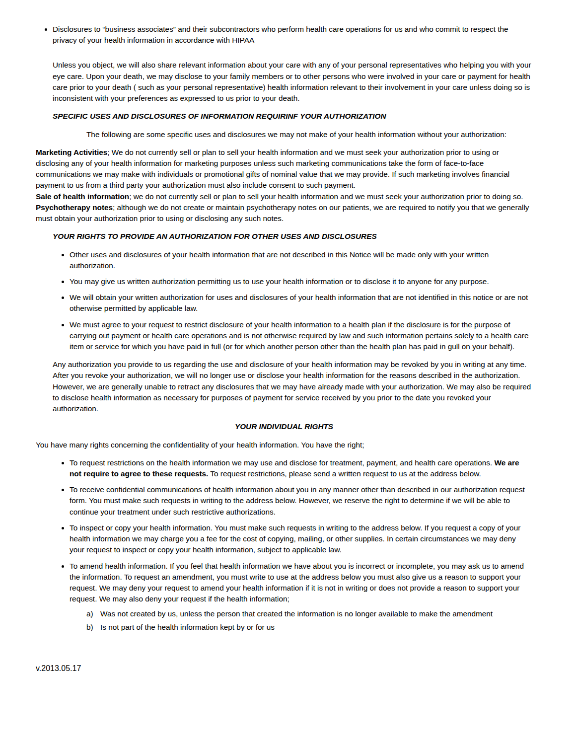Disclosures to “business associates” and their subcontractors who perform health care operations for us and who commit to respect the privacy of your health information in accordance with HIPAA
Unless you object, we will also share relevant information about your care with any of your personal representatives who helping you with your eye care. Upon your death, we may disclose to your family members or to other persons who were involved in your care or payment for health care prior to your death ( such as your personal representative) health information relevant to their involvement in your care unless doing so is inconsistent with your preferences as expressed to us prior to your death.
SPECIFIC USES AND DISCLOSURES OF INFORMATION REQUIRINF YOUR AUTHORIZATION
The following are some specific uses and disclosures we may not make of your health information without your authorization:
Marketing Activities; We do not currently sell or plan to sell your health information and we must seek your authorization prior to using or disclosing any of your health information for marketing purposes unless such marketing communications take the form of face-to-face communications we may make with individuals or promotional gifts of nominal value that we may provide. If such marketing involves financial payment to us from a third party your authorization must also include consent to such payment.
Sale of health information; we do not currently sell or plan to sell your health information and we must seek your authorization prior to doing so.
Psychotherapy notes; although we do not create or maintain psychotherapy notes on our patients, we are required to notify you that we generally must obtain your authorization prior to using or disclosing any such notes.
YOUR RIGHTS TO PROVIDE AN AUTHORIZATION FOR OTHER USES AND DISCLOSURES
Other uses and disclosures of your health information that are not described in this Notice will be made only with your written authorization.
You may give us written authorization permitting us to use your health information or to disclose it to anyone for any purpose.
We will obtain your written authorization for uses and disclosures of your health information that are not identified in this notice or are not otherwise permitted by applicable law.
We must agree to your request to restrict disclosure of your health information to a health plan if the disclosure is for the purpose of carrying out payment or health care operations and is not otherwise required by law and such information pertains solely to a health care item or service for which you have paid in full (or for which another person other than the health plan has paid in gull on your behalf).
Any authorization you provide to us regarding the use and disclosure of your health information may be revoked by you in writing at any time. After you revoke your authorization, we will no longer use or disclose your health information for the reasons described in the authorization. However, we are generally unable to retract any disclosures that we may have already made with your authorization. We may also be required to disclose health information as necessary for purposes of payment for service received by you prior to the date you revoked your authorization.
YOUR INDIVIDUAL RIGHTS
You have many rights concerning the confidentiality of your health information. You have the right;
To request restrictions on the health information we may use and disclose for treatment, payment, and health care operations. We are not require to agree to these requests. To request restrictions, please send a written request to us at the address below.
To receive confidential communications of health information about you in any manner other than described in our authorization request form. You must make such requests in writing to the address below. However, we reserve the right to determine if we will be able to continue your treatment under such restrictive authorizations.
To inspect or copy your health information. You must make such requests in writing to the address below. If you request a copy of your health information we may charge you a fee for the cost of copying, mailing, or other supplies. In certain circumstances we may deny your request to inspect or copy your health information, subject to applicable law.
To amend health information. If you feel that health information we have about you is incorrect or incomplete, you may ask us to amend the information. To request an amendment, you must write to use at the address below you must also give us a reason to support your request. We may deny your request to amend your health information if it is not in writing or does not provide a reason to support your request. We may also deny your request if the health information;
a) Was not created by us, unless the person that created the information is no longer available to make the amendment
b) Is not part of the health information kept by or for us
v.2013.05.17